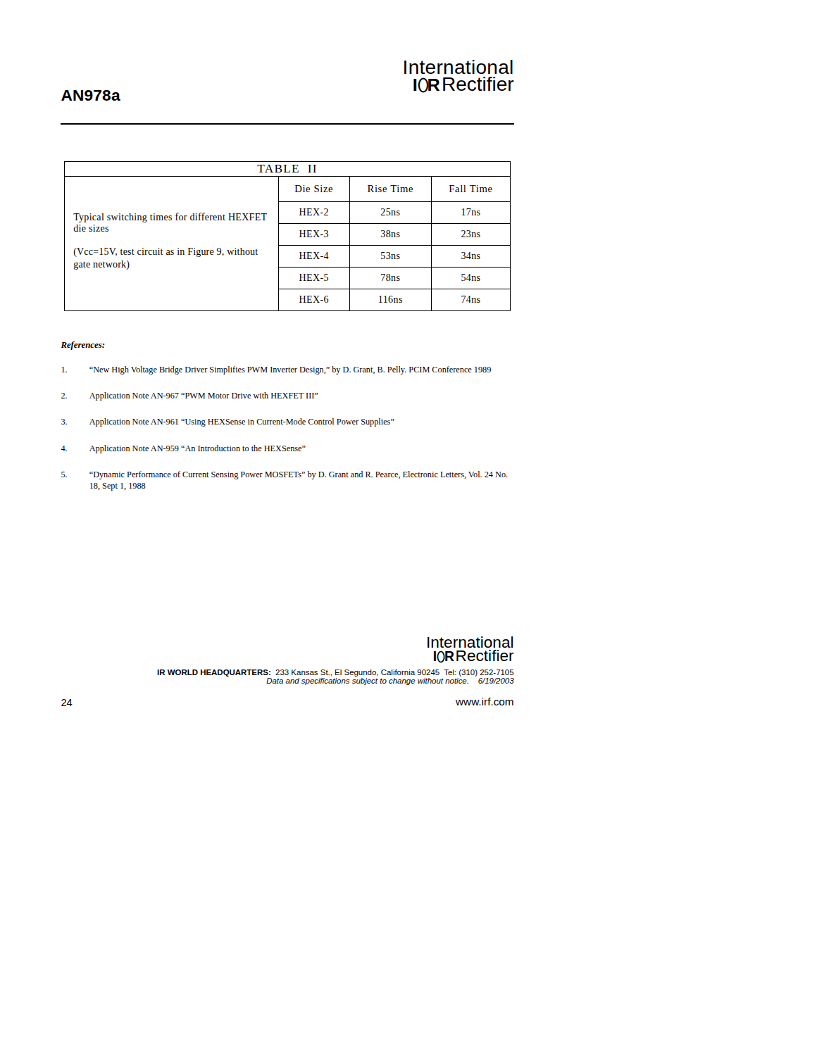AN978a
International
I⬯RRectifier
| TABLE II |
| Typical switching times for different HEXFET die sizes (Vcc=15V, test circuit as in Figure 9, without gate network) | Die Size | Rise Time | Fall Time |
| HEX-2 | 25ns | 17ns |
| HEX-3 | 38ns | 23ns |
| HEX-4 | 53ns | 34ns |
| HEX-5 | 78ns | 54ns |
| HEX-6 | 116ns | 74ns |
References:
1.“New High Voltage Bridge Driver Simplifies PWM Inverter Design,” by D. Grant, B. Pelly. PCIM Conference 1989
2. Application Note AN-967 “PWM Motor Drive with HEXFET III”
3. Application Note AN-961 “Using HEXSense in Current-Mode Control Power Supplies”
4. Application Note AN-959 “An Introduction to the HEXSense”
5.“Dynamic Performance of Current Sensing Power MOSFETs” by D. Grant and R. Pearce, Electronic Letters, Vol. 24 No. 18, Sept 1, 1988
International
I⬯RRectifier
IR WORLD HEADQUARTERS: 233 Kansas St., El Segundo, California 90245 Tel: (310) 252-7105
Data and specifications subject to change without notice. 6/19/2003
24
www.irf.com